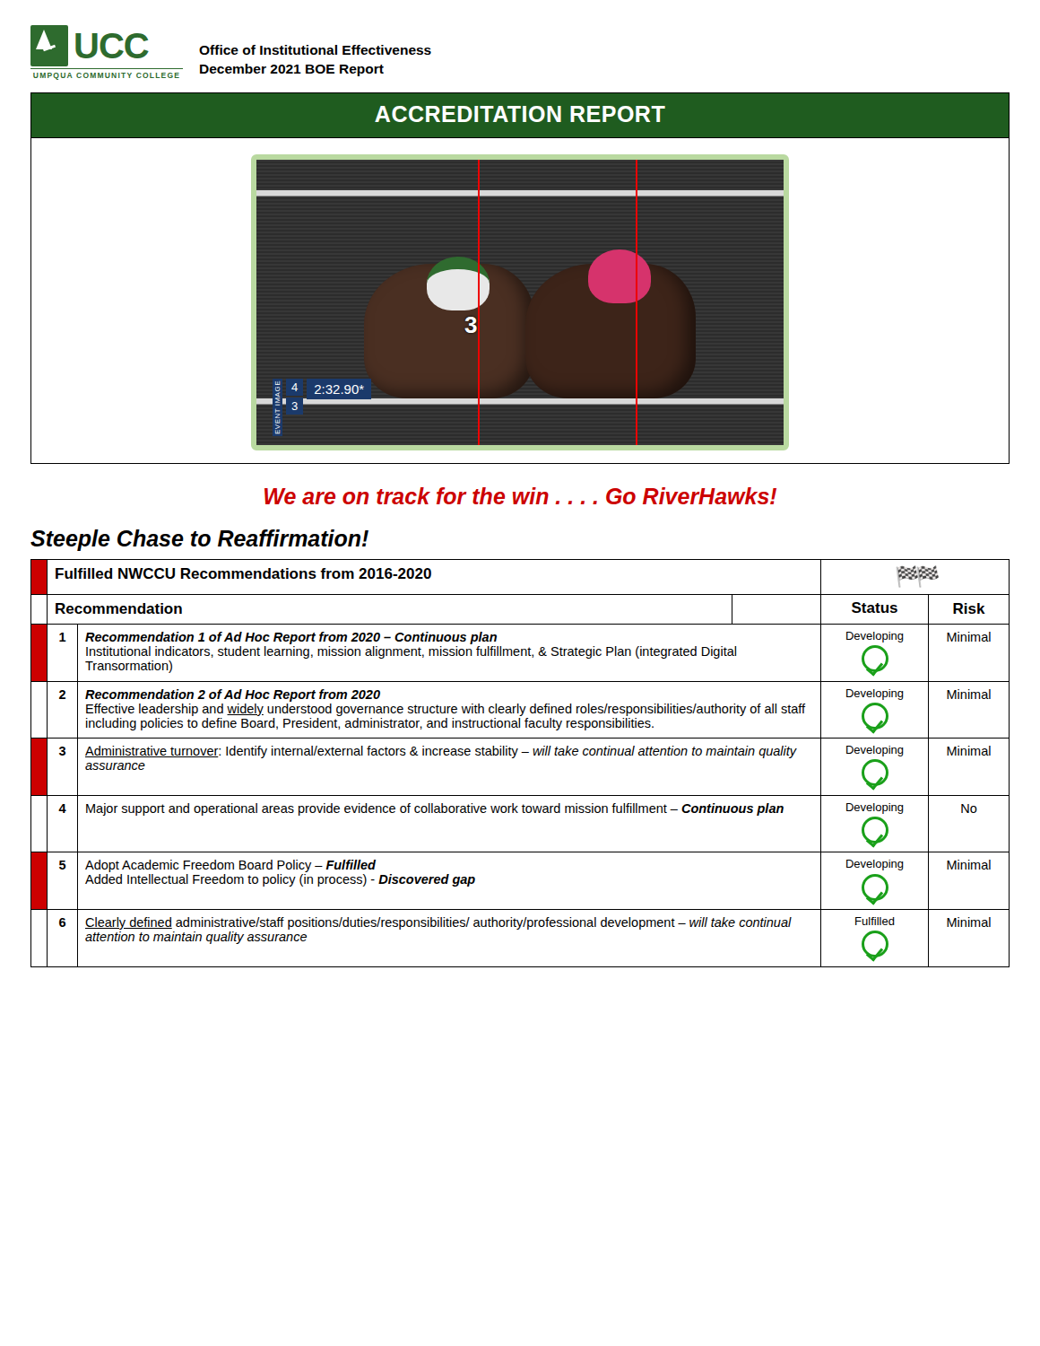UCC
UMPQUA COMMUNITY COLLEGE
Office of Institutional Effectiveness
December 2021 BOE Report
ACCREDITATION REPORT
3
EVENT IMAGE
4
3
2:32.90*
We are on track for the win . . . . Go RiverHawks!
Steeple Chase to Reaffirmation!
| | Fulfilled NWCCU Recommendations from 2016-2020 | 🏁🏁 |
| | Recommendation | | Status | Risk |
| | 1 | Recommendation 1 of Ad Hoc Report from 2020 – Continuous plan Institutional indicators, student learning, mission alignment, mission fulfillment, & Strategic Plan (integrated Digital Transormation) | Developing | Minimal |
| | 2 | Recommendation 2 of Ad Hoc Report from 2020 Effective leadership and widely understood governance structure with clearly defined roles/responsibilities/authority of all staff including policies to define Board, President, administrator, and instructional faculty responsibilities. | Developing | Minimal |
| | 3 | Administrative turnover : Identify internal/external factors & increase stability – will take continual attention to maintain quality assurance | Developing | Minimal |
| | 4 | Major support and operational areas provide evidence of collaborative work toward mission fulfillment – Continuous plan | Developing | No |
| | 5 | Adopt Academic Freedom Board Policy – Fulfilled Added Intellectual Freedom to policy (in process) - Discovered gap | Developing | Minimal |
| | 6 | Clearly defined administrative/staff positions/duties/responsibilities/ authority/professional development – will take continual attention to maintain quality assurance | Fulfilled | Minimal |